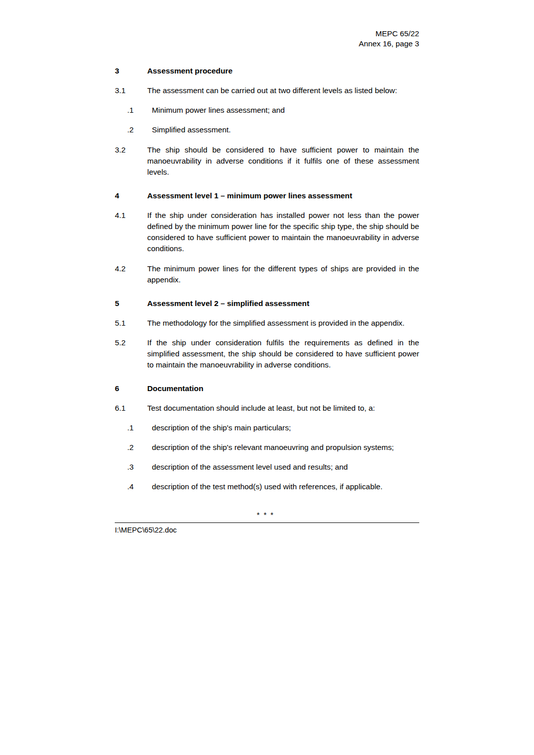MEPC 65/22
Annex 16, page 3
3 Assessment procedure
3.1 The assessment can be carried out at two different levels as listed below:
.1 Minimum power lines assessment; and
.2 Simplified assessment.
3.2 The ship should be considered to have sufficient power to maintain the manoeuvrability in adverse conditions if it fulfils one of these assessment levels.
4 Assessment level 1 – minimum power lines assessment
4.1 If the ship under consideration has installed power not less than the power defined by the minimum power line for the specific ship type, the ship should be considered to have sufficient power to maintain the manoeuvrability in adverse conditions.
4.2 The minimum power lines for the different types of ships are provided in the appendix.
5 Assessment level 2 – simplified assessment
5.1 The methodology for the simplified assessment is provided in the appendix.
5.2 If the ship under consideration fulfils the requirements as defined in the simplified assessment, the ship should be considered to have sufficient power to maintain the manoeuvrability in adverse conditions.
6 Documentation
6.1 Test documentation should include at least, but not be limited to, a:
.1 description of the ship's main particulars;
.2 description of the ship's relevant manoeuvring and propulsion systems;
.3 description of the assessment level used and results; and
.4 description of the test method(s) used with references, if applicable.
***
I:\MEPC\65\22.doc